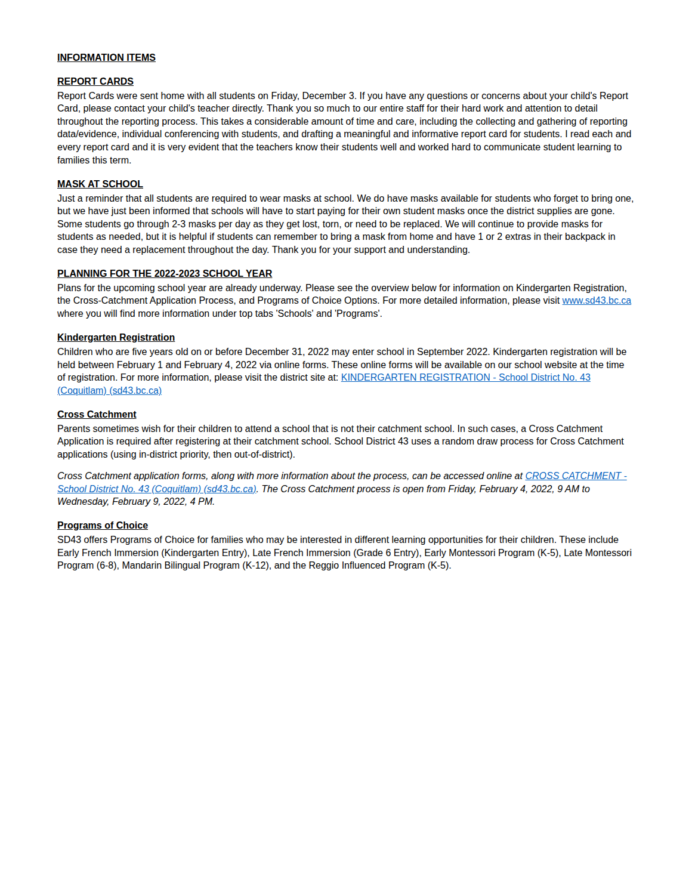INFORMATION ITEMS
REPORT CARDS
Report Cards were sent home with all students on Friday, December 3. If you have any questions or concerns about your child's Report Card, please contact your child's teacher directly. Thank you so much to our entire staff for their hard work and attention to detail throughout the reporting process. This takes a considerable amount of time and care, including the collecting and gathering of reporting data/evidence, individual conferencing with students, and drafting a meaningful and informative report card for students. I read each and every report card and it is very evident that the teachers know their students well and worked hard to communicate student learning to families this term.
MASK AT SCHOOL
Just a reminder that all students are required to wear masks at school. We do have masks available for students who forget to bring one, but we have just been informed that schools will have to start paying for their own student masks once the district supplies are gone. Some students go through 2-3 masks per day as they get lost, torn, or need to be replaced. We will continue to provide masks for students as needed, but it is helpful if students can remember to bring a mask from home and have 1 or 2 extras in their backpack in case they need a replacement throughout the day. Thank you for your support and understanding.
PLANNING FOR THE 2022-2023 SCHOOL YEAR
Plans for the upcoming school year are already underway. Please see the overview below for information on Kindergarten Registration, the Cross-Catchment Application Process, and Programs of Choice Options. For more detailed information, please visit www.sd43.bc.ca where you will find more information under top tabs 'Schools' and 'Programs'.
Kindergarten Registration
Children who are five years old on or before December 31, 2022 may enter school in September 2022. Kindergarten registration will be held between February 1 and February 4, 2022 via online forms. These online forms will be available on our school website at the time of registration. For more information, please visit the district site at: KINDERGARTEN REGISTRATION - School District No. 43 (Coquitlam) (sd43.bc.ca)
Cross Catchment
Parents sometimes wish for their children to attend a school that is not their catchment school. In such cases, a Cross Catchment Application is required after registering at their catchment school. School District 43 uses a random draw process for Cross Catchment applications (using in-district priority, then out-of-district).
Cross Catchment application forms, along with more information about the process, can be accessed online at CROSS CATCHMENT - School District No. 43 (Coquitlam) (sd43.bc.ca). The Cross Catchment process is open from Friday, February 4, 2022, 9 AM to Wednesday, February 9, 2022, 4 PM.
Programs of Choice
SD43 offers Programs of Choice for families who may be interested in different learning opportunities for their children. These include Early French Immersion (Kindergarten Entry), Late French Immersion (Grade 6 Entry), Early Montessori Program (K-5), Late Montessori Program (6-8), Mandarin Bilingual Program (K-12), and the Reggio Influenced Program (K-5).